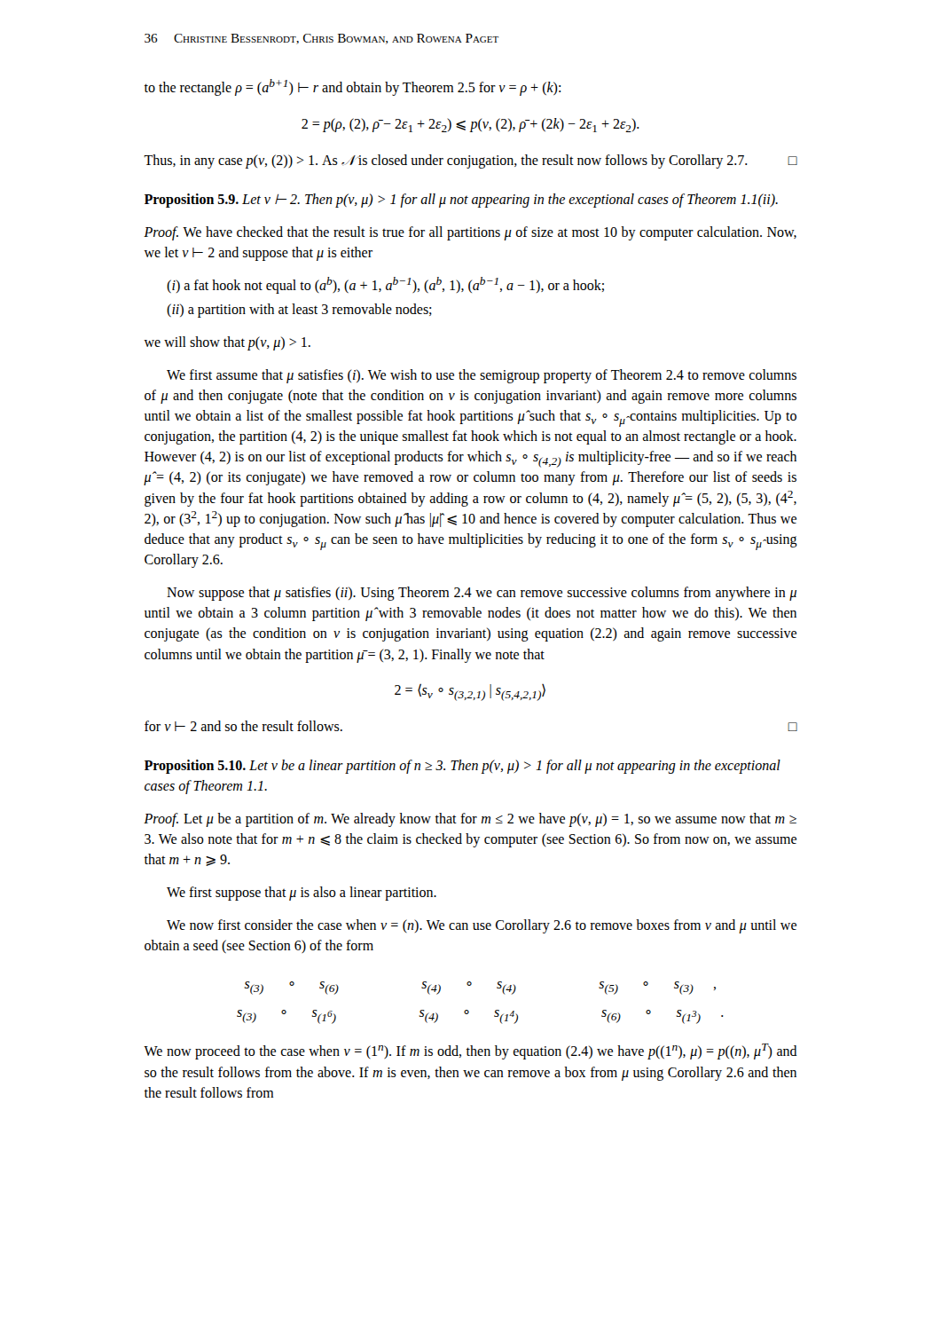36 Christine Bessenrodt, Chris Bowman, and Rowena Paget
to the rectangle ρ = (ab+1) ⊢ r and obtain by Theorem 2.5 for ν = ρ + (k):
2 = p(ρ, (2), ρ̄ − 2ε1 + 2ε2) ⩽ p(ν, (2), ρ̄ + (2k) − 2ε1 + 2ε2).
Thus, in any case p(ν, (2)) > 1. As 𝒩 is closed under conjugation, the result now follows by Corollary 2.7. □
Proposition 5.9. Let ν ⊢ 2. Then p(ν, μ) > 1 for all μ not appearing in the exceptional cases of Theorem 1.1(ii).
Proof. We have checked that the result is true for all partitions μ of size at most 10 by computer calculation. Now, we let ν ⊢ 2 and suppose that μ is either
(i) a fat hook not equal to (ab), (a + 1, ab−1), (ab, 1), (ab−1, a − 1), or a hook;
(ii) a partition with at least 3 removable nodes;
we will show that p(ν, μ) > 1.
We first assume that μ satisfies (i). We wish to use the semigroup property of Theorem 2.4 to remove columns of μ and then conjugate (note that the condition on ν is conjugation invariant) and again remove more columns until we obtain a list of the smallest possible fat hook partitions μ̂ such that sν ∘ sμ̂ contains multiplicities. Up to conjugation, the partition (4, 2) is the unique smallest fat hook which is not equal to an almost rectangle or a hook. However (4, 2) is on our list of exceptional products for which sν ∘ s(4,2) is multiplicity-free — and so if we reach μ̂ = (4, 2) (or its conjugate) we have removed a row or column too many from μ. Therefore our list of seeds is given by the four fat hook partitions obtained by adding a row or column to (4, 2), namely μ̂ = (5, 2), (5, 3), (42, 2), or (32, 12) up to conjugation. Now such μ̂ has |μ̂| ⩽ 10 and hence is covered by computer calculation. Thus we deduce that any product sν ∘ sμ can be seen to have multiplicities by reducing it to one of the form sν ∘ sμ̂ using Corollary 2.6.
Now suppose that μ satisfies (ii). Using Theorem 2.4 we can remove successive columns from anywhere in μ until we obtain a 3 column partition μ̂ with 3 removable nodes (it does not matter how we do this). We then conjugate (as the condition on ν is conjugation invariant) using equation (2.2) and again remove successive columns until we obtain the partition μ̄ = (3, 2, 1). Finally we note that
2 = ⟨sν ∘ s(3,2,1) | s(5,4,2,1)⟩
for ν ⊢ 2 and so the result follows. □
Proposition 5.10. Let ν be a linear partition of n ≥ 3. Then p(ν, μ) > 1 for all μ not appearing in the exceptional cases of Theorem 1.1.
Proof. Let μ be a partition of m. We already know that for m ≤ 2 we have p(ν, μ) = 1, so we assume now that m ≥ 3. We also note that for m + n ⩽ 8 the claim is checked by computer (see Section 6). So from now on, we assume that m + n ⩾ 9.
We first suppose that μ is also a linear partition.
We now first consider the case when ν = (n). We can use Corollary 2.6 to remove boxes from ν and μ until we obtain a seed (see Section 6) of the form
s(3) ∘ s(6) s(4) ∘ s(4) s(5) ∘ s(3),
s(3) ∘ s(16) s(4) ∘ s(14) s(6) ∘ s(13).
We now proceed to the case when ν = (1n). If m is odd, then by equation (2.4) we have p((1n), μ) = p((n), μT) and so the result follows from the above. If m is even, then we can remove a box from μ using Corollary 2.6 and then the result follows from